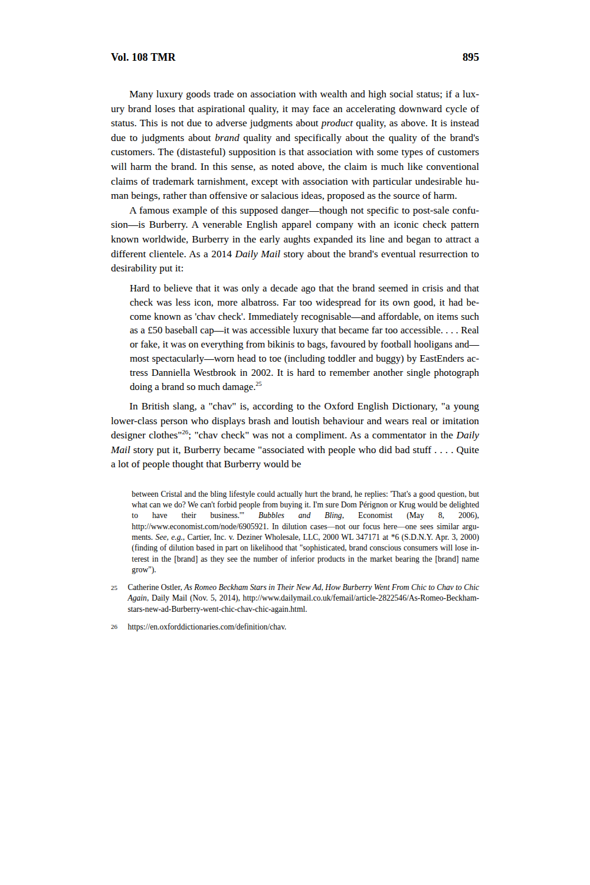Vol. 108 TMR 895
Many luxury goods trade on association with wealth and high social status; if a luxury brand loses that aspirational quality, it may face an accelerating downward cycle of status. This is not due to adverse judgments about product quality, as above. It is instead due to judgments about brand quality and specifically about the quality of the brand's customers. The (distasteful) supposition is that association with some types of customers will harm the brand. In this sense, as noted above, the claim is much like conventional claims of trademark tarnishment, except with association with particular undesirable human beings, rather than offensive or salacious ideas, proposed as the source of harm.
A famous example of this supposed danger—though not specific to post-sale confusion—is Burberry. A venerable English apparel company with an iconic check pattern known worldwide, Burberry in the early aughts expanded its line and began to attract a different clientele. As a 2014 Daily Mail story about the brand's eventual resurrection to desirability put it:
Hard to believe that it was only a decade ago that the brand seemed in crisis and that check was less icon, more albatross. Far too widespread for its own good, it had become known as 'chav check'. Immediately recognisable—and affordable, on items such as a £50 baseball cap—it was accessible luxury that became far too accessible. . . . Real or fake, it was on everything from bikinis to bags, favoured by football hooligans and—most spectacularly—worn head to toe (including toddler and buggy) by EastEnders actress Danniella Westbrook in 2002. It is hard to remember another single photograph doing a brand so much damage.25
In British slang, a "chav" is, according to the Oxford English Dictionary, "a young lower-class person who displays brash and loutish behaviour and wears real or imitation designer clothes"26; "chav check" was not a compliment. As a commentator in the Daily Mail story put it, Burberry became "associated with people who did bad stuff . . . . Quite a lot of people thought that Burberry would be
between Cristal and the bling lifestyle could actually hurt the brand, he replies: 'That's a good question, but what can we do? We can't forbid people from buying it. I'm sure Dom Pérignon or Krug would be delighted to have their business.'" Bubbles and Bling, Economist (May 8, 2006), http://www.economist.com/node/6905921. In dilution cases—not our focus here—one sees similar arguments. See, e.g., Cartier, Inc. v. Deziner Wholesale, LLC, 2000 WL 347171 at *6 (S.D.N.Y. Apr. 3, 2000) (finding of dilution based in part on likelihood that "sophisticated, brand conscious consumers will lose interest in the [brand] as they see the number of inferior products in the market bearing the [brand] name grow").
25
Catherine Ostler, As Romeo Beckham Stars in Their New Ad, How Burberry Went From Chic to Chav to Chic Again, Daily Mail (Nov. 5, 2014), http://www.dailymail.co.uk/femail/article-2822546/As-Romeo-Beckham-stars-new-ad-Burberry-went-chic-chav-chic-again.html.
26
https://en.oxforddictionaries.com/definition/chav.